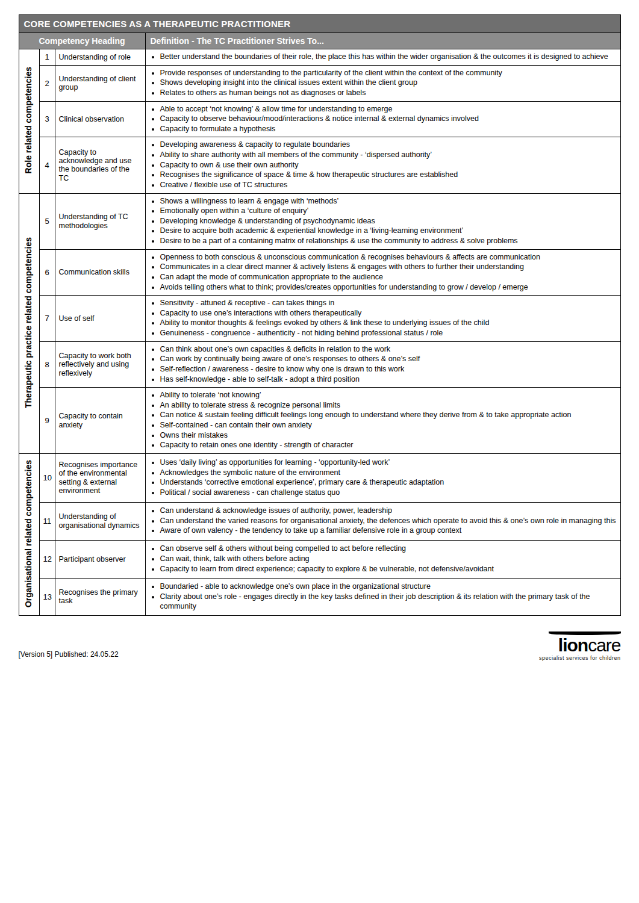| CORE COMPETENCIES AS A THERAPEUTIC PRACTITIONER |
| Competency Heading | Definition - The TC Practitioner Strives To... |
| Role related competencies | 1 | Understanding of role | Better understand the boundaries of their role, the place this has within the wider organisation & the outcomes it is designed to achieve |
| 2 | Understanding of client group | Provide responses of understanding to the particularity of the client within the context of the community Shows developing insight into the clinical issues extent within the client group Relates to others as human beings not as diagnoses or labels |
| 3 | Clinical observation | Able to accept ‘not knowing’ & allow time for understanding to emerge Capacity to observe behaviour/mood/interactions & notice internal & external dynamics involved Capacity to formulate a hypothesis |
| 4 | Capacity to acknowledge and use the boundaries of the TC | Developing awareness & capacity to regulate boundaries Ability to share authority with all members of the community - ‘dispersed authority’ Capacity to own & use their own authority Recognises the significance of space & time & how therapeutic structures are established Creative / flexible use of TC structures |
| Therapeutic practice related competencies | 5 | Understanding of TC methodologies | Shows a willingness to learn & engage with ‘methods’ Emotionally open within a ‘culture of enquiry’ Developing knowledge & understanding of psychodynamic ideas Desire to acquire both academic & experiential knowledge in a ‘living-learning environment’ Desire to be a part of a containing matrix of relationships & use the community to address & solve problems |
| 6 | Communication skills | Openness to both conscious & unconscious communication & recognises behaviours & affects are communication Communicates in a clear direct manner & actively listens & engages with others to further their understanding Can adapt the mode of communication appropriate to the audience Avoids telling others what to think; provides/creates opportunities for understanding to grow / develop / emerge |
| 7 | Use of self | Sensitivity - attuned & receptive - can takes things in Capacity to use one’s interactions with others therapeutically Ability to monitor thoughts & feelings evoked by others & link these to underlying issues of the child Genuineness - congruence - authenticity - not hiding behind professional status / role |
| 8 | Capacity to work both reflectively and using reflexively | Can think about one’s own capacities & deficits in relation to the work Can work by continually being aware of one’s responses to others & one’s self Self-reflection / awareness - desire to know why one is drawn to this work Has self-knowledge - able to self-talk - adopt a third position |
| 9 | Capacity to contain anxiety | Ability to tolerate ‘not knowing’ An ability to tolerate stress & recognize personal limits Can notice & sustain feeling difficult feelings long enough to understand where they derive from & to take appropriate action Self-contained - can contain their own anxiety Owns their mistakes Capacity to retain ones one identity - strength of character |
| Organisational related competencies | 10 | Recognises importance of the environmental setting & external environment | Uses ‘daily living’ as opportunities for learning - ‘opportunity-led work’ Acknowledges the symbolic nature of the environment Understands ‘corrective emotional experience’, primary care & therapeutic adaptation Political / social awareness - can challenge status quo |
| 11 | Understanding of organisational dynamics | Can understand & acknowledge issues of authority, power, leadership Can understand the varied reasons for organisational anxiety, the defences which operate to avoid this & one’s own role in managing this Aware of own valency - the tendency to take up a familiar defensive role in a group context |
| 12 | Participant observer | Can observe self & others without being compelled to act before reflecting Can wait, think, talk with others before acting Capacity to learn from direct experience; capacity to explore & be vulnerable, not defensive/avoidant |
| 13 | Recognises the primary task | Boundaried - able to acknowledge one’s own place in the organizational structure Clarity about one’s role - engages directly in the key tasks defined in their job description & its relation with the primary task of the community |
[Version 5] Published: 24.05.22
lioncare
specialist services for children